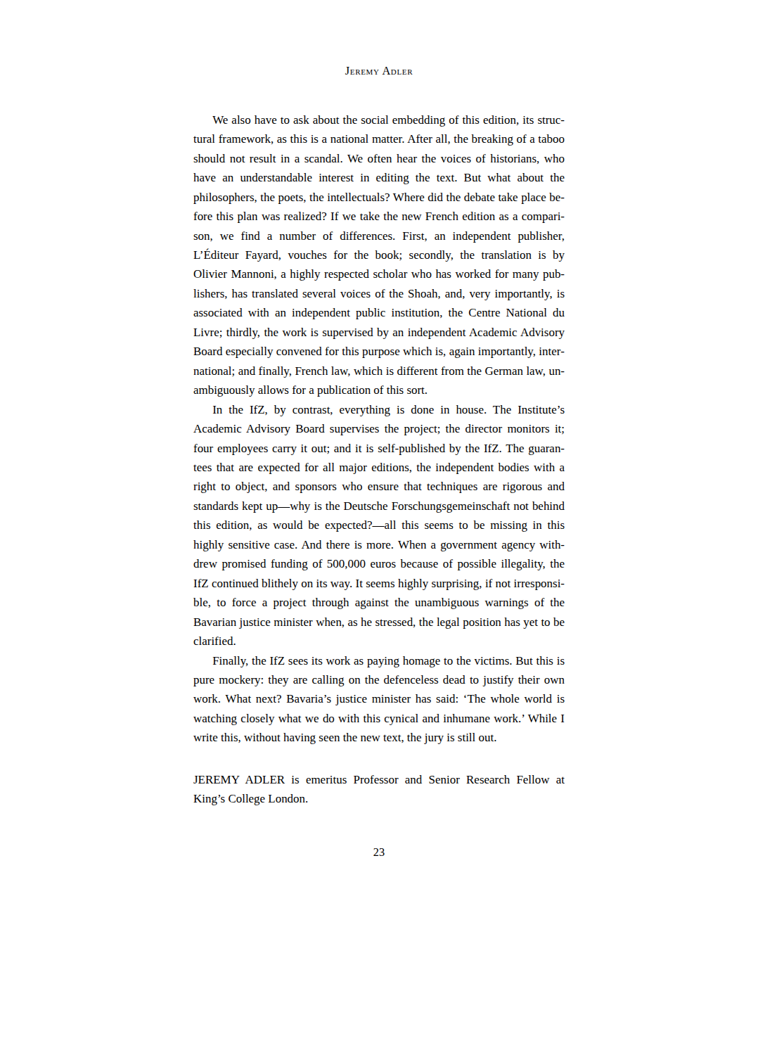Jeremy Adler
We also have to ask about the social embedding of this edition, its structural framework, as this is a national matter. After all, the breaking of a taboo should not result in a scandal. We often hear the voices of historians, who have an understandable interest in editing the text. But what about the philosophers, the poets, the intellectuals? Where did the debate take place before this plan was realized? If we take the new French edition as a comparison, we find a number of differences. First, an independent publisher, L’Éditeur Fayard, vouches for the book; secondly, the translation is by Olivier Mannoni, a highly respected scholar who has worked for many publishers, has translated several voices of the Shoah, and, very importantly, is associated with an independent public institution, the Centre National du Livre; thirdly, the work is supervised by an independent Academic Advisory Board especially convened for this purpose which is, again importantly, international; and finally, French law, which is different from the German law, unambiguously allows for a publication of this sort.
In the IfZ, by contrast, everything is done in house. The Institute’s Academic Advisory Board supervises the project; the director monitors it; four employees carry it out; and it is self-published by the IfZ. The guarantees that are expected for all major editions, the independent bodies with a right to object, and sponsors who ensure that techniques are rigorous and standards kept up—why is the Deutsche Forschungsgemeinschaft not behind this edition, as would be expected?—all this seems to be missing in this highly sensitive case. And there is more. When a government agency withdrew promised funding of 500,000 euros because of possible illegality, the IfZ continued blithely on its way. It seems highly surprising, if not irresponsible, to force a project through against the unambiguous warnings of the Bavarian justice minister when, as he stressed, the legal position has yet to be clarified.
Finally, the IfZ sees its work as paying homage to the victims. But this is pure mockery: they are calling on the defenceless dead to justify their own work. What next? Bavaria’s justice minister has said: ‘The whole world is watching closely what we do with this cynical and inhumane work.’ While I write this, without having seen the new text, the jury is still out.
JEREMY ADLER is emeritus Professor and Senior Research Fellow at King’s College London.
23